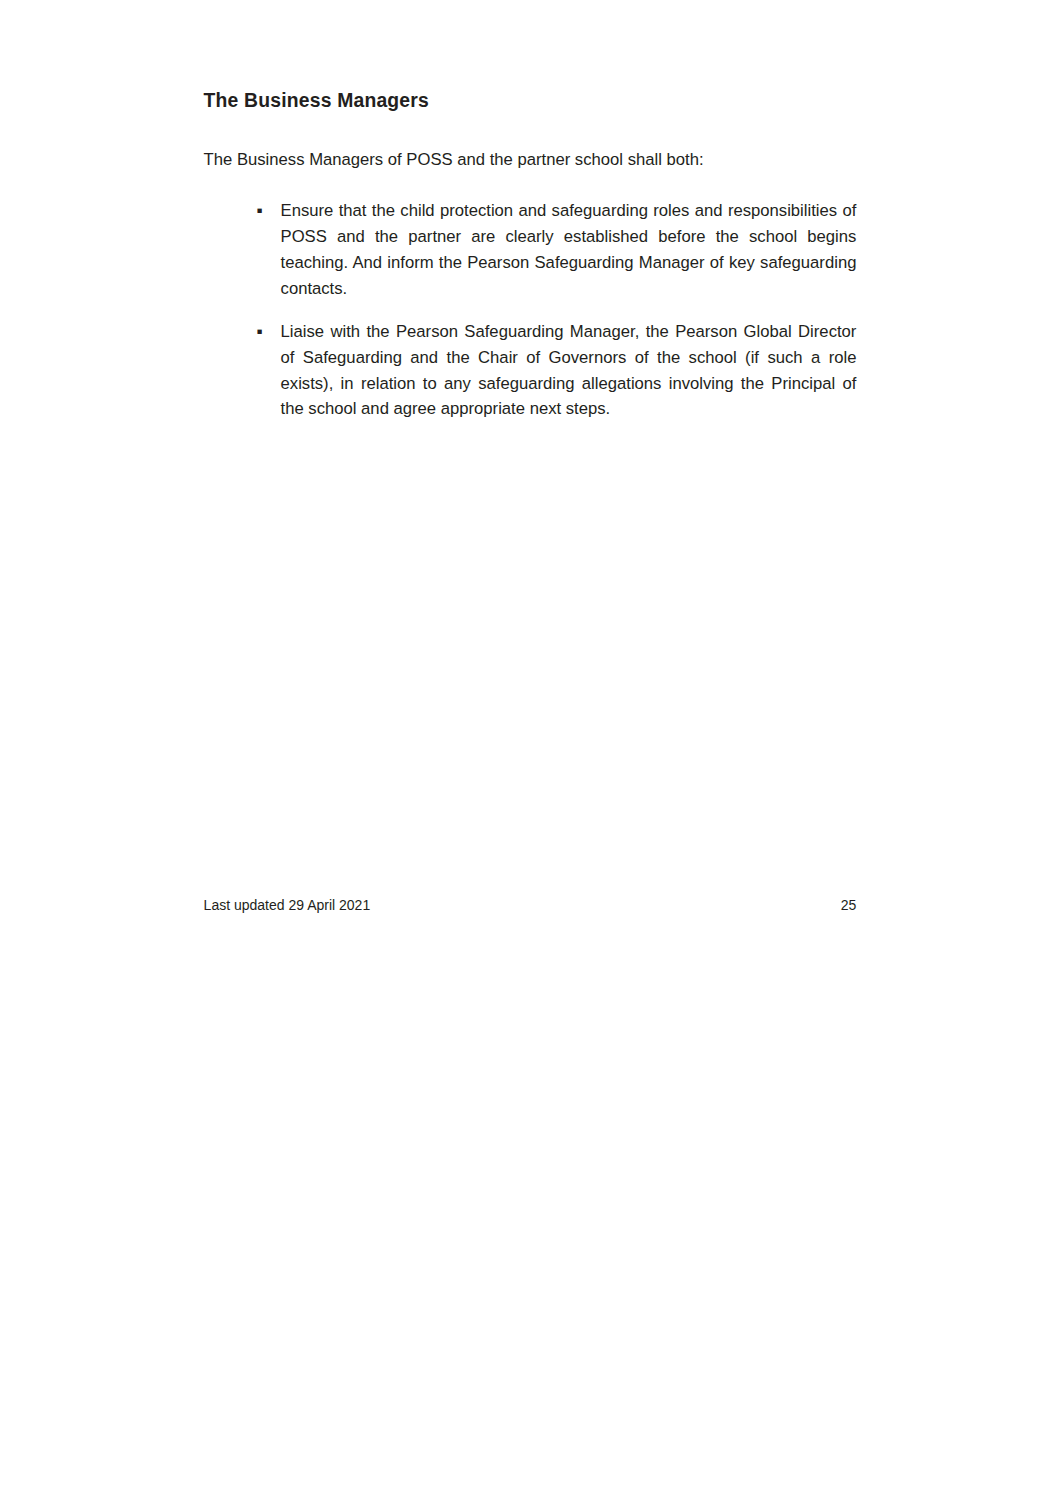The Business Managers
The Business Managers of POSS and the partner school shall both:
Ensure that the child protection and safeguarding roles and responsibilities of POSS and the partner are clearly established before the school begins teaching. And inform the Pearson Safeguarding Manager of key safeguarding contacts.
Liaise with the Pearson Safeguarding Manager, the Pearson Global Director of Safeguarding and the Chair of Governors of the school (if such a role exists), in relation to any safeguarding allegations involving the Principal of the school and agree appropriate next steps.
Last updated 29 April 2021 25